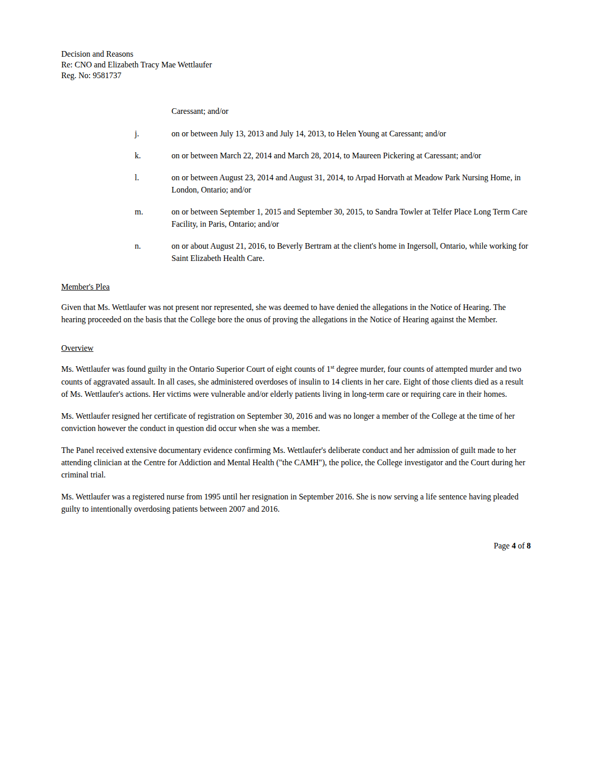Decision and Reasons
Re: CNO and Elizabeth Tracy Mae Wettlaufer
Reg. No: 9581737
Caressant; and/or
j.
on or between July 13, 2013 and July 14, 2013, to Helen Young at Caressant; and/or
k.
on or between March 22, 2014 and March 28, 2014, to Maureen Pickering at Caressant; and/or
l.
on or between August 23, 2014 and August 31, 2014, to Arpad Horvath at Meadow Park Nursing Home, in London, Ontario; and/or
m.
on or between September 1, 2015 and September 30, 2015, to Sandra Towler at Telfer Place Long Term Care Facility, in Paris, Ontario; and/or
n.
on or about August 21, 2016, to Beverly Bertram at the client's home in Ingersoll, Ontario, while working for Saint Elizabeth Health Care.
Member's Plea
Given that Ms. Wettlaufer was not present nor represented, she was deemed to have denied the allegations in the Notice of Hearing. The hearing proceeded on the basis that the College bore the onus of proving the allegations in the Notice of Hearing against the Member.
Overview
Ms. Wettlaufer was found guilty in the Ontario Superior Court of eight counts of 1st degree murder, four counts of attempted murder and two counts of aggravated assault. In all cases, she administered overdoses of insulin to 14 clients in her care. Eight of those clients died as a result of Ms. Wettlaufer's actions. Her victims were vulnerable and/or elderly patients living in long-term care or requiring care in their homes.
Ms. Wettlaufer resigned her certificate of registration on September 30, 2016 and was no longer a member of the College at the time of her conviction however the conduct in question did occur when she was a member.
The Panel received extensive documentary evidence confirming Ms. Wettlaufer's deliberate conduct and her admission of guilt made to her attending clinician at the Centre for Addiction and Mental Health ("the CAMH"), the police, the College investigator and the Court during her criminal trial.
Ms. Wettlaufer was a registered nurse from 1995 until her resignation in September 2016. She is now serving a life sentence having pleaded guilty to intentionally overdosing patients between 2007 and 2016.
Page 4 of 8